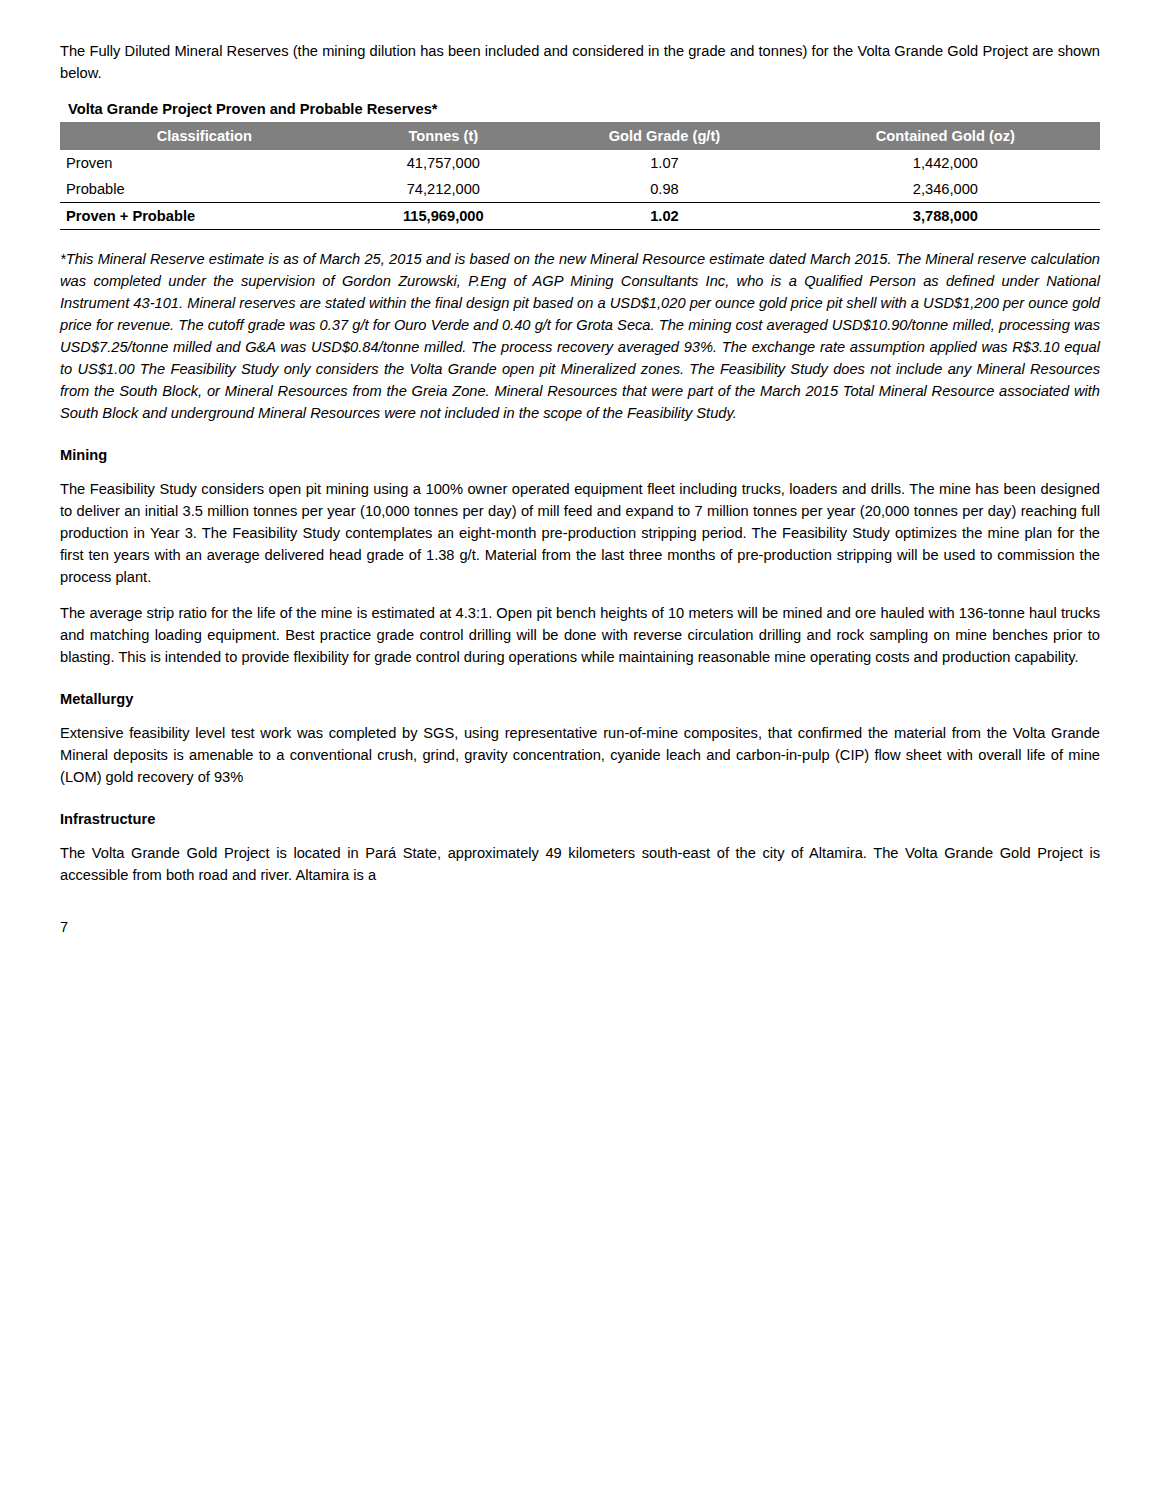The Fully Diluted Mineral Reserves (the mining dilution has been included and considered in the grade and tonnes) for the Volta Grande Gold Project are shown below.
Volta Grande Project Proven and Probable Reserves*
| Classification | Tonnes (t) | Gold Grade (g/t) | Contained Gold (oz) |
| --- | --- | --- | --- |
| Proven | 41,757,000 | 1.07 | 1,442,000 |
| Probable | 74,212,000 | 0.98 | 2,346,000 |
| Proven + Probable | 115,969,000 | 1.02 | 3,788,000 |
*This Mineral Reserve estimate is as of March 25, 2015 and is based on the new Mineral Resource estimate dated March 2015. The Mineral reserve calculation was completed under the supervision of Gordon Zurowski, P.Eng of AGP Mining Consultants Inc, who is a Qualified Person as defined under National Instrument 43-101. Mineral reserves are stated within the final design pit based on a USD$1,020 per ounce gold price pit shell with a USD$1,200 per ounce gold price for revenue. The cutoff grade was 0.37 g/t for Ouro Verde and 0.40 g/t for Grota Seca. The mining cost averaged USD$10.90/tonne milled, processing was USD$7.25/tonne milled and G&A was USD$0.84/tonne milled. The process recovery averaged 93%. The exchange rate assumption applied was R$3.10 equal to US$1.00 The Feasibility Study only considers the Volta Grande open pit Mineralized zones. The Feasibility Study does not include any Mineral Resources from the South Block, or Mineral Resources from the Greia Zone. Mineral Resources that were part of the March 2015 Total Mineral Resource associated with South Block and underground Mineral Resources were not included in the scope of the Feasibility Study.
Mining
The Feasibility Study considers open pit mining using a 100% owner operated equipment fleet including trucks, loaders and drills. The mine has been designed to deliver an initial 3.5 million tonnes per year (10,000 tonnes per day) of mill feed and expand to 7 million tonnes per year (20,000 tonnes per day) reaching full production in Year 3. The Feasibility Study contemplates an eight-month pre-production stripping period. The Feasibility Study optimizes the mine plan for the first ten years with an average delivered head grade of 1.38 g/t. Material from the last three months of pre-production stripping will be used to commission the process plant.
The average strip ratio for the life of the mine is estimated at 4.3:1. Open pit bench heights of 10 meters will be mined and ore hauled with 136-tonne haul trucks and matching loading equipment. Best practice grade control drilling will be done with reverse circulation drilling and rock sampling on mine benches prior to blasting. This is intended to provide flexibility for grade control during operations while maintaining reasonable mine operating costs and production capability.
Metallurgy
Extensive feasibility level test work was completed by SGS, using representative run-of-mine composites, that confirmed the material from the Volta Grande Mineral deposits is amenable to a conventional crush, grind, gravity concentration, cyanide leach and carbon-in-pulp (CIP) flow sheet with overall life of mine (LOM) gold recovery of 93%
Infrastructure
The Volta Grande Gold Project is located in Pará State, approximately 49 kilometers south-east of the city of Altamira. The Volta Grande Gold Project is accessible from both road and river. Altamira is a
7